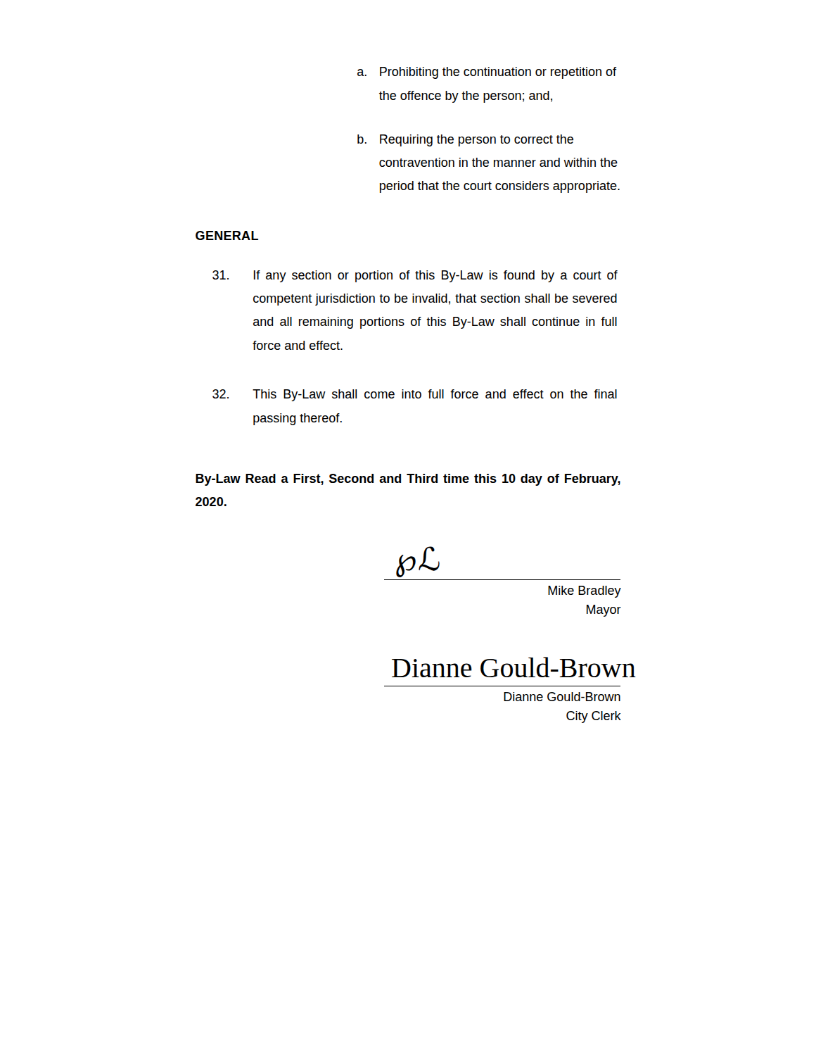Prohibiting the continuation or repetition of the offence by the person; and,
Requiring the person to correct the contravention in the manner and within the period that the court considers appropriate.
GENERAL
31.
If any section or portion of this By-Law is found by a court of competent jurisdiction to be invalid, that section shall be severed and all remaining portions of this By-Law shall continue in full force and effect.
32.
This By-Law shall come into full force and effect on the final passing thereof.
By-Law Read a First, Second and Third time this 10 day of February, 2020.
℘ℒ
Mike Bradley
Mayor
Dianne Gould-Brown
Dianne Gould-Brown
City Clerk